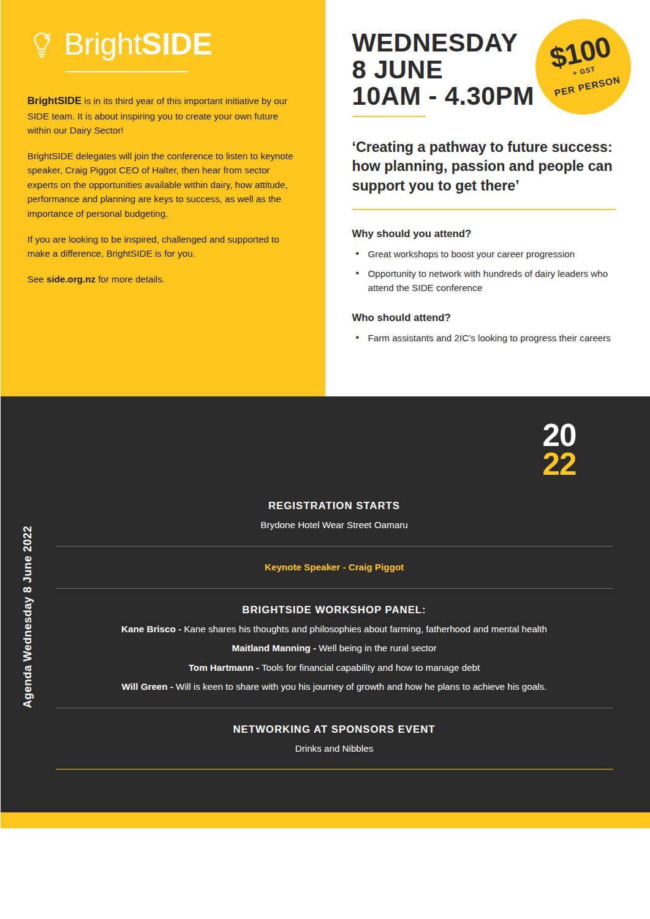BrightSIDE
BrightSIDE is in its third year of this important initiative by our SIDE team. It is about inspiring you to create your own future within our Dairy Sector!
BrightSIDE delegates will join the conference to listen to keynote speaker, Craig Piggot CEO of Halter, then hear from sector experts on the opportunities available within dairy, how attitude, performance and planning are keys to success, as well as the importance of personal budgeting.
If you are looking to be inspired, challenged and supported to make a difference, BrightSIDE is for you.
See side.org.nz for more details.
$100
+ GST
per person
Wednesday
8 June
10am - 4.30pm
‘Creating a pathway to future success: how planning, passion and people can support you to get there’
Why should you attend?
Great workshops to boost your career progression
Opportunity to network with hundreds of dairy leaders who attend the SIDE conference
Who should attend?
Farm assistants and 2IC’s looking to progress their careers
Agenda Wednesday 8 June 2022
20
22
Registration Starts
Brydone Hotel Wear Street Oamaru
Keynote Speaker - Craig Piggot
BrightSIDE Workshop Panel:
Kane Brisco - Kane shares his thoughts and philosophies about farming, fatherhood and mental health
Maitland Manning - Well being in the rural sector
Tom Hartmann - Tools for financial capability and how to manage debt
Will Green - Will is keen to share with you his journey of growth and how he plans to achieve his goals.
Networking at Sponsors Event
Drinks and Nibbles